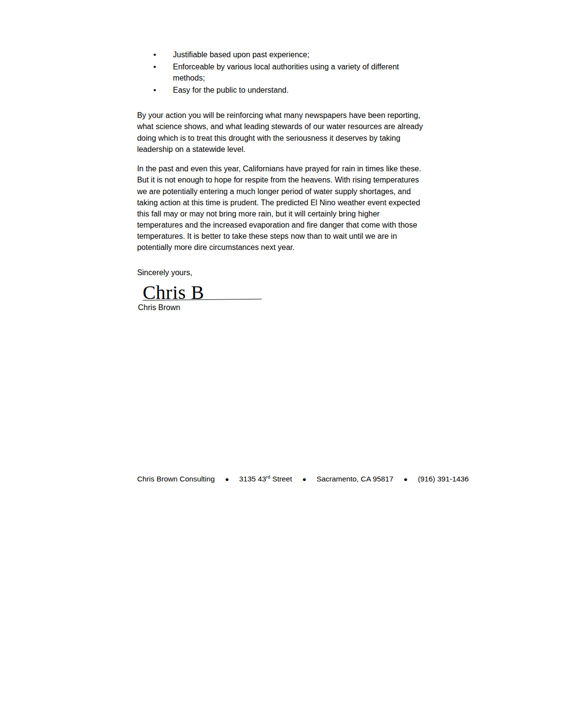Justifiable based upon past experience;
Enforceable by various local authorities using a variety of different methods;
Easy for the public to understand.
By your action you will be reinforcing what many newspapers have been reporting, what science shows, and what leading stewards of our water resources are already doing which is to treat this drought with the seriousness it deserves by taking leadership on a statewide level.
In the past and even this year, Californians have prayed for rain in times like these. But it is not enough to hope for respite from the heavens. With rising temperatures we are potentially entering a much longer period of water supply shortages, and taking action at this time is prudent. The predicted El Nino weather event expected this fall may or may not bring more rain, but it will certainly bring higher temperatures and the increased evaporation and fire danger that come with those temperatures. It is better to take these steps now than to wait until we are in potentially more dire circumstances next year.
Sincerely yours,
Chris B
Chris Brown
Chris Brown Consulting●3135 43rd Street●Sacramento, CA 95817●(916) 391-1436